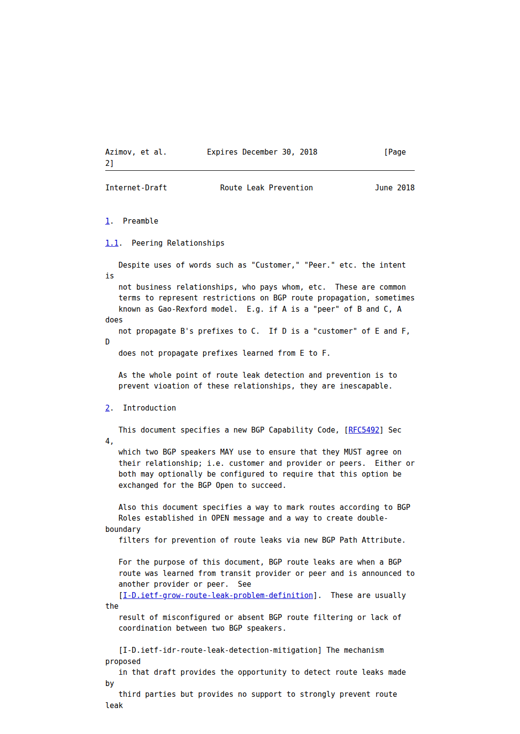Azimov, et al.         Expires December 30, 2018               [Page 2]
Internet-Draft            Route Leak Prevention              June 2018


1.  Preamble

1.1.  Peering Relationships

   Despite uses of words such as "Customer," "Peer." etc. the intent is
   not business relationships, who pays whom, etc.  These are common
   terms to represent restrictions on BGP route propagation, sometimes
   known as Gao-Rexford model.  E.g. if A is a "peer" of B and C, A does
   not propagate B's prefixes to C.  If D is a "customer" of E and F, D
   does not propagate prefixes learned from E to F.

   As the whole point of route leak detection and prevention is to
   prevent vioation of these relationships, they are inescapable.

2.  Introduction

   This document specifies a new BGP Capability Code, [RFC5492] Sec 4,
   which two BGP speakers MAY use to ensure that they MUST agree on
   their relationship; i.e. customer and provider or peers.  Either or
   both may optionally be configured to require that this option be
   exchanged for the BGP Open to succeed.

   Also this document specifies a way to mark routes according to BGP
   Roles established in OPEN message and a way to create double-boundary
   filters for prevention of route leaks via new BGP Path Attribute.

   For the purpose of this document, BGP route leaks are when a BGP
   route was learned from transit provider or peer and is announced to
   another provider or peer.  See
   [I-D.ietf-grow-route-leak-problem-definition].  These are usually the
   result of misconfigured or absent BGP route filtering or lack of
   coordination between two BGP speakers.

   [I-D.ietf-idr-route-leak-detection-mitigation] The mechanism proposed
   in that draft provides the opportunity to detect route leaks made by
   third parties but provides no support to strongly prevent route leak